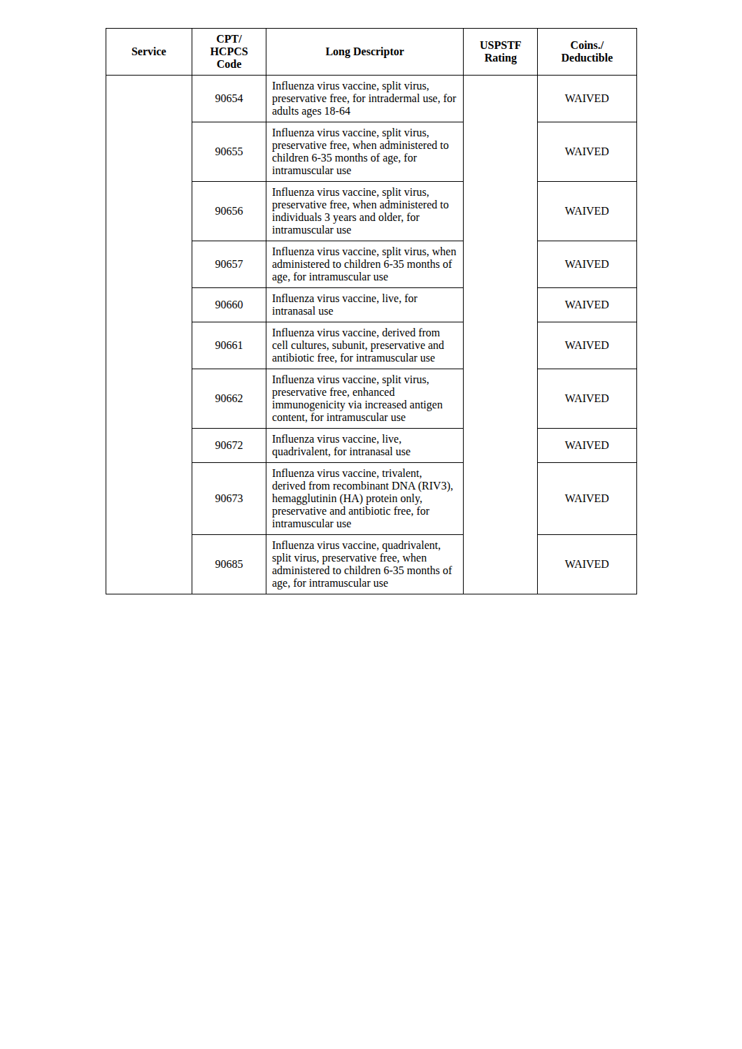| Service | CPT/ HCPCS Code | Long Descriptor | USPSTF Rating | Coins./ Deductible |
| --- | --- | --- | --- | --- |
| | 90654 | Influenza virus vaccine, split virus, preservative free, for intradermal use, for adults ages 18-64 | | WAIVED |
| 90655 | Influenza virus vaccine, split virus, preservative free, when administered to children 6-35 months of age, for intramuscular use | WAIVED |
| 90656 | Influenza virus vaccine, split virus, preservative free, when administered to individuals 3 years and older, for intramuscular use | WAIVED |
| 90657 | Influenza virus vaccine, split virus, when administered to children 6-35 months of age, for intramuscular use | WAIVED |
| 90660 | Influenza virus vaccine, live, for intranasal use | WAIVED |
| 90661 | Influenza virus vaccine, derived from cell cultures, subunit, preservative and antibiotic free, for intramuscular use | WAIVED |
| 90662 | Influenza virus vaccine, split virus, preservative free, enhanced immunogenicity via increased antigen content, for intramuscular use | WAIVED |
| 90672 | Influenza virus vaccine, live, quadrivalent, for intranasal use | WAIVED |
| 90673 | Influenza virus vaccine, trivalent, derived from recombinant DNA (RIV3), hemagglutinin (HA) protein only, preservative and antibiotic free, for intramuscular use | WAIVED |
| 90685 | Influenza virus vaccine, quadrivalent, split virus, preservative free, when administered to children 6-35 months of age, for intramuscular use | WAIVED |